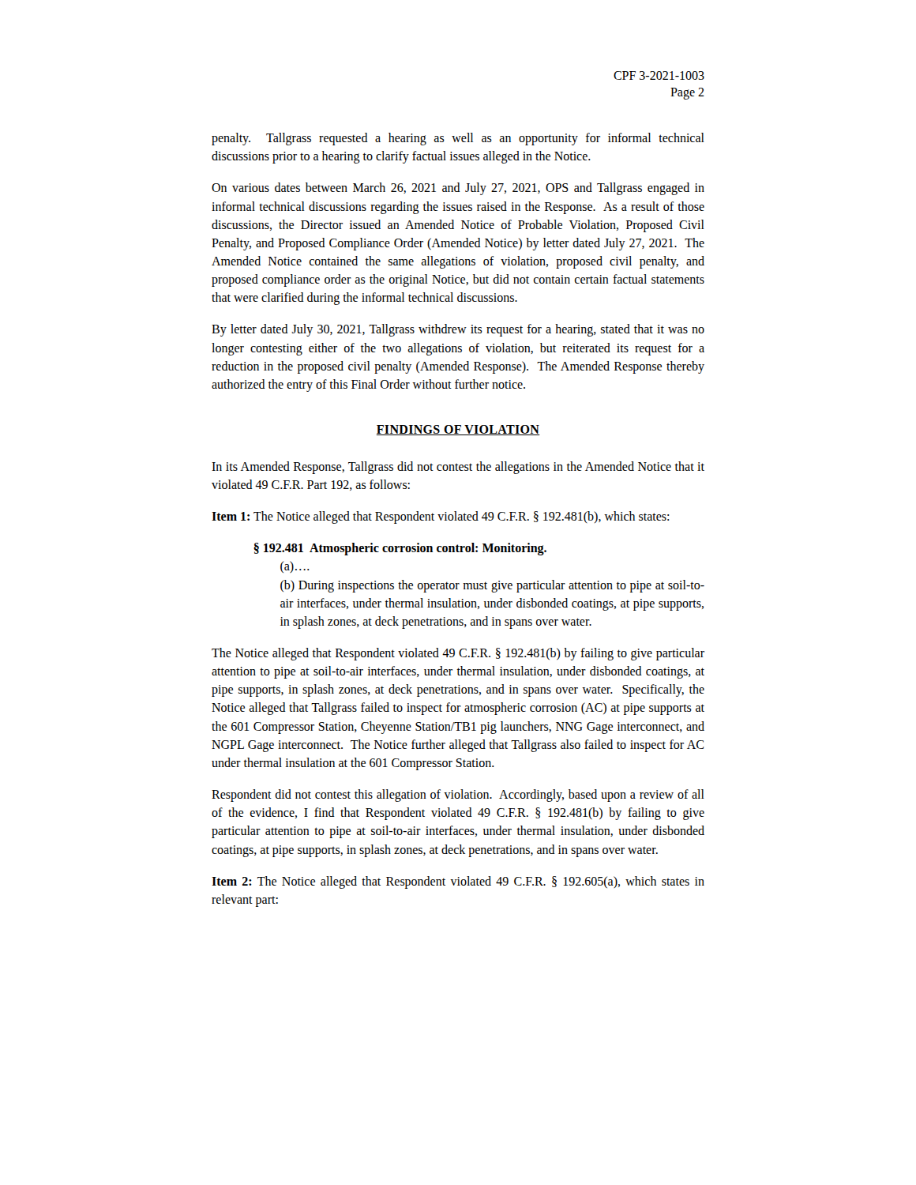CPF 3-2021-1003
Page 2
penalty. Tallgrass requested a hearing as well as an opportunity for informal technical discussions prior to a hearing to clarify factual issues alleged in the Notice.
On various dates between March 26, 2021 and July 27, 2021, OPS and Tallgrass engaged in informal technical discussions regarding the issues raised in the Response. As a result of those discussions, the Director issued an Amended Notice of Probable Violation, Proposed Civil Penalty, and Proposed Compliance Order (Amended Notice) by letter dated July 27, 2021. The Amended Notice contained the same allegations of violation, proposed civil penalty, and proposed compliance order as the original Notice, but did not contain certain factual statements that were clarified during the informal technical discussions.
By letter dated July 30, 2021, Tallgrass withdrew its request for a hearing, stated that it was no longer contesting either of the two allegations of violation, but reiterated its request for a reduction in the proposed civil penalty (Amended Response). The Amended Response thereby authorized the entry of this Final Order without further notice.
FINDINGS OF VIOLATION
In its Amended Response, Tallgrass did not contest the allegations in the Amended Notice that it violated 49 C.F.R. Part 192, as follows:
Item 1: The Notice alleged that Respondent violated 49 C.F.R. § 192.481(b), which states:
§ 192.481 Atmospheric corrosion control: Monitoring.
(a)….
(b) During inspections the operator must give particular attention to pipe at soil-to-air interfaces, under thermal insulation, under disbonded coatings, at pipe supports, in splash zones, at deck penetrations, and in spans over water.
The Notice alleged that Respondent violated 49 C.F.R. § 192.481(b) by failing to give particular attention to pipe at soil-to-air interfaces, under thermal insulation, under disbonded coatings, at pipe supports, in splash zones, at deck penetrations, and in spans over water. Specifically, the Notice alleged that Tallgrass failed to inspect for atmospheric corrosion (AC) at pipe supports at the 601 Compressor Station, Cheyenne Station/TB1 pig launchers, NNG Gage interconnect, and NGPL Gage interconnect. The Notice further alleged that Tallgrass also failed to inspect for AC under thermal insulation at the 601 Compressor Station.
Respondent did not contest this allegation of violation. Accordingly, based upon a review of all of the evidence, I find that Respondent violated 49 C.F.R. § 192.481(b) by failing to give particular attention to pipe at soil-to-air interfaces, under thermal insulation, under disbonded coatings, at pipe supports, in splash zones, at deck penetrations, and in spans over water.
Item 2: The Notice alleged that Respondent violated 49 C.F.R. § 192.605(a), which states in relevant part: